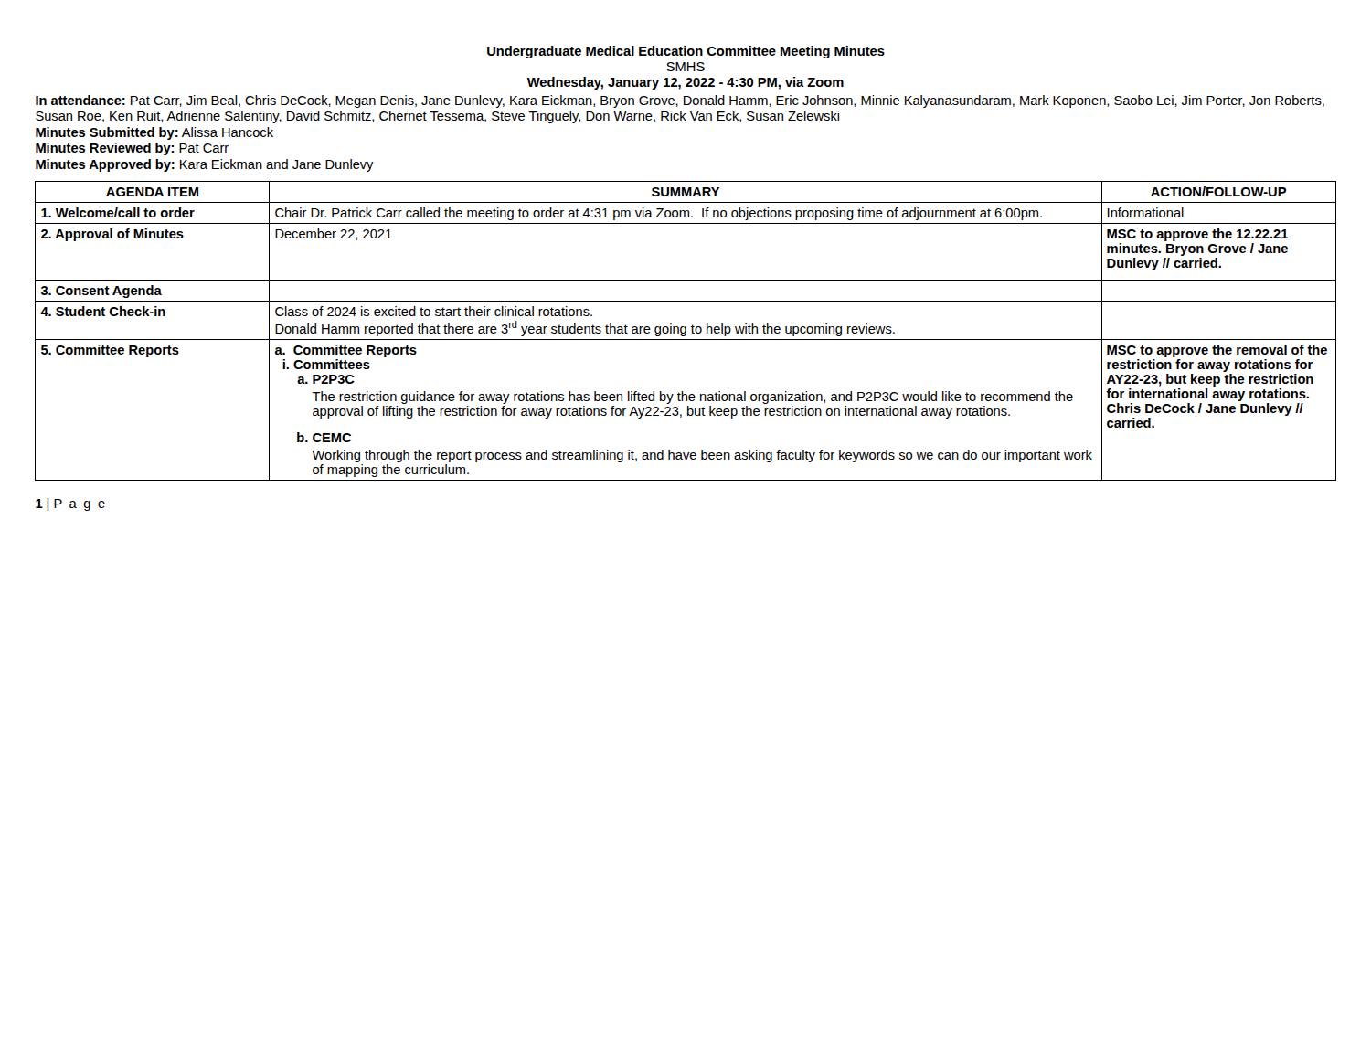Undergraduate Medical Education Committee Meeting Minutes
SMHS
Wednesday, January 12, 2022 - 4:30 PM, via Zoom
In attendance: Pat Carr, Jim Beal, Chris DeCock, Megan Denis, Jane Dunlevy, Kara Eickman, Bryon Grove, Donald Hamm, Eric Johnson, Minnie Kalyanasundaram, Mark Koponen, Saobo Lei, Jim Porter, Jon Roberts, Susan Roe, Ken Ruit, Adrienne Salentiny, David Schmitz, Chernet Tessema, Steve Tinguely, Don Warne, Rick Van Eck, Susan Zelewski
Minutes Submitted by: Alissa Hancock
Minutes Reviewed by: Pat Carr
Minutes Approved by: Kara Eickman and Jane Dunlevy
| AGENDA ITEM | SUMMARY | ACTION/FOLLOW-UP |
| --- | --- | --- |
| 1. Welcome/call to order | Chair Dr. Patrick Carr called the meeting to order at 4:31 pm via Zoom. If no objections proposing time of adjournment at 6:00pm. | Informational |
| 2. Approval of Minutes | December 22, 2021 | MSC to approve the 12.22.21 minutes. Bryon Grove / Jane Dunlevy // carried. |
| 3. Consent Agenda | | |
| 4. Student Check-in | Class of 2024 is excited to start their clinical rotations. Donald Hamm reported that there are 3 rd year students that are going to help with the upcoming reviews. | |
| 5. Committee Reports | a. Committee Reports Committees P2P3C The restriction guidance for away rotations has been lifted by the national organization, and P2P3C would like to recommend the approval of lifting the restriction for away rotations for Ay22-23, but keep the restriction on international away rotations. CEMC Working through the report process and streamlining it, and have been asking faculty for keywords so we can do our important work of mapping the curriculum. | MSC to approve the removal of the restriction for away rotations for AY22-23, but keep the restriction for international away rotations. Chris DeCock / Jane Dunlevy // carried. |
1 | P a g e